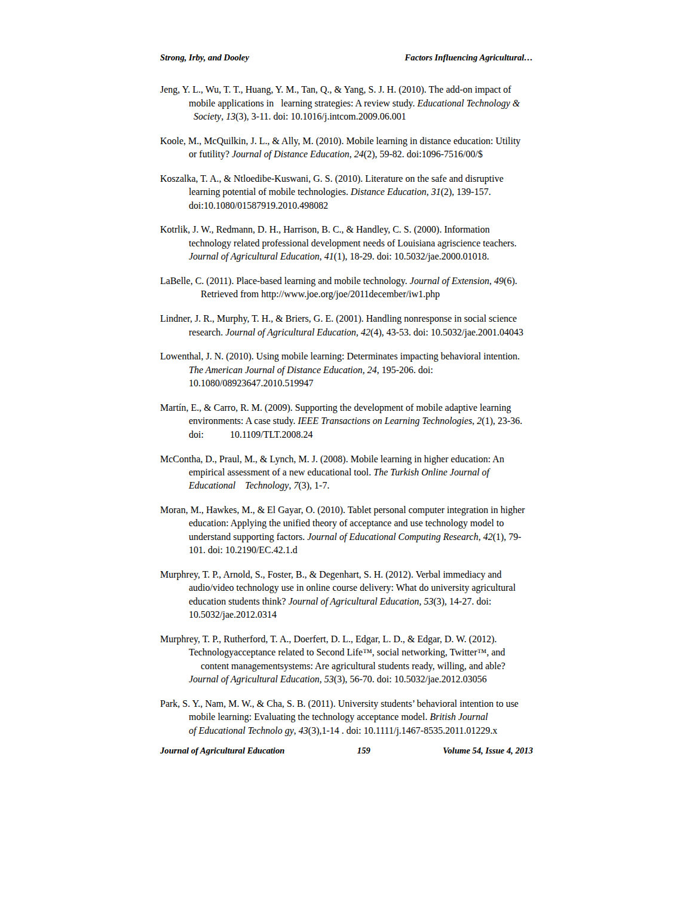Strong, Irby, and Dooley Factors Influencing Agricultural…
Jeng, Y. L., Wu, T. T., Huang, Y. M., Tan, Q., & Yang, S. J. H. (2010). The add-on impact of mobile applications in learning strategies: A review study. Educational Technology & Society, 13(3), 3-11. doi: 10.1016/j.intcom.2009.06.001
Koole, M., McQuilkin, J. L., & Ally, M. (2010). Mobile learning in distance education: Utility or futility? Journal of Distance Education, 24(2), 59-82. doi:1096-7516/00/$
Koszalka, T. A., & Ntloedibe-Kuswani, G. S. (2010). Literature on the safe and disruptive learning potential of mobile technologies. Distance Education, 31(2), 139-157. doi:10.1080/01587919.2010.498082
Kotrlik, J. W., Redmann, D. H., Harrison, B. C., & Handley, C. S. (2000). Information technology related professional development needs of Louisiana agriscience teachers. Journal of Agricultural Education, 41(1), 18-29. doi: 10.5032/jae.2000.01018.
LaBelle, C. (2011). Place-based learning and mobile technology. Journal of Extension, 49(6). Retrieved from http://www.joe.org/joe/2011december/iw1.php
Lindner, J. R., Murphy, T. H., & Briers, G. E. (2001). Handling nonresponse in social science research. Journal of Agricultural Education, 42(4), 43-53. doi: 10.5032/jae.2001.04043
Lowenthal, J. N. (2010). Using mobile learning: Determinates impacting behavioral intention. The American Journal of Distance Education, 24, 195-206. doi: 10.1080/08923647.2010.519947
Martín, E., & Carro, R. M. (2009). Supporting the development of mobile adaptive learning environments: A case study. IEEE Transactions on Learning Technologies, 2(1), 23-36. doi: 10.1109/TLT.2008.24
McContha, D., Praul, M., & Lynch, M. J. (2008). Mobile learning in higher education: An empirical assessment of a new educational tool. The Turkish Online Journal of Educational Technology, 7(3), 1-7.
Moran, M., Hawkes, M., & El Gayar, O. (2010). Tablet personal computer integration in higher education: Applying the unified theory of acceptance and use technology model to understand supporting factors. Journal of Educational Computing Research, 42(1), 79-101. doi: 10.2190/EC.42.1.d
Murphrey, T. P., Arnold, S., Foster, B., & Degenhart, S. H. (2012). Verbal immediacy and audio/video technology use in online course delivery: What do university agricultural education students think? Journal of Agricultural Education, 53(3), 14-27. doi: 10.5032/jae.2012.0314
Murphrey, T. P., Rutherford, T. A., Doerfert, D. L., Edgar, L. D., & Edgar, D. W. (2012). Technologyacceptance related to Second Life™, social networking, Twitter™, and content managementsystems: Are agricultural students ready, willing, and able? Journal of Agricultural Education, 53(3), 56-70. doi: 10.5032/jae.2012.03056
Park, S. Y., Nam, M. W., & Cha, S. B. (2011). University students’ behavioral intention to use mobile learning: Evaluating the technology acceptance model. British Journal of Educational Technolo gy, 43(3),1-14 . doi: 10.1111/j.1467-8535.2011.01229.x
Journal of Agricultural Education 159 Volume 54, Issue 4, 2013